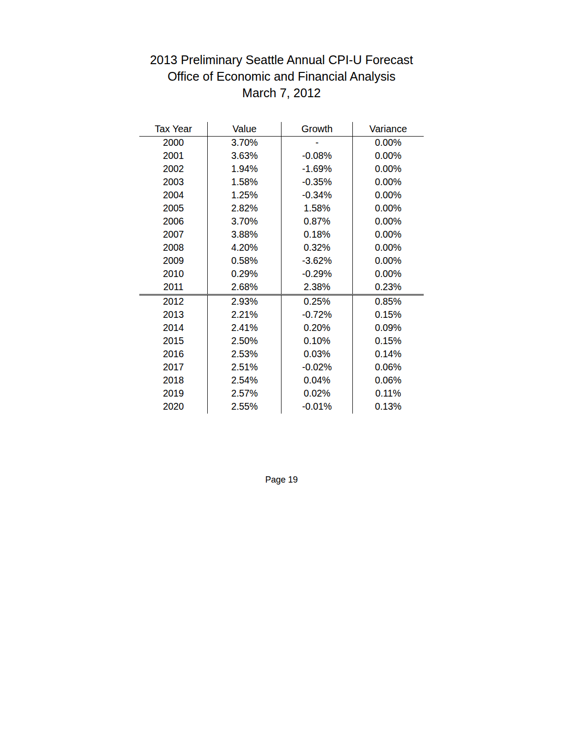2013 Preliminary Seattle Annual CPI-U Forecast Office of Economic and Financial Analysis March 7, 2012
2013 Preliminary Seattle Annual CPI-U Forecast
| Tax Year | Value | Growth | Variance |
| --- | --- | --- | --- |
| 2000 | 3.70% | - | 0.00% |
| 2001 | 3.63% | -0.08% | 0.00% |
| 2002 | 1.94% | -1.69% | 0.00% |
| 2003 | 1.58% | -0.35% | 0.00% |
| 2004 | 1.25% | -0.34% | 0.00% |
| 2005 | 2.82% | 1.58% | 0.00% |
| 2006 | 3.70% | 0.87% | 0.00% |
| 2007 | 3.88% | 0.18% | 0.00% |
| 2008 | 4.20% | 0.32% | 0.00% |
| 2009 | 0.58% | -3.62% | 0.00% |
| 2010 | 0.29% | -0.29% | 0.00% |
| 2011 | 2.68% | 2.38% | 0.23% |
| 2012 | 2.93% | 0.25% | 0.85% |
| 2013 | 2.21% | -0.72% | 0.15% |
| 2014 | 2.41% | 0.20% | 0.09% |
| 2015 | 2.50% | 0.10% | 0.15% |
| 2016 | 2.53% | 0.03% | 0.14% |
| 2017 | 2.51% | -0.02% | 0.06% |
| 2018 | 2.54% | 0.04% | 0.06% |
| 2019 | 2.57% | 0.02% | 0.11% |
| 2020 | 2.55% | -0.01% | 0.13% |
Page 19